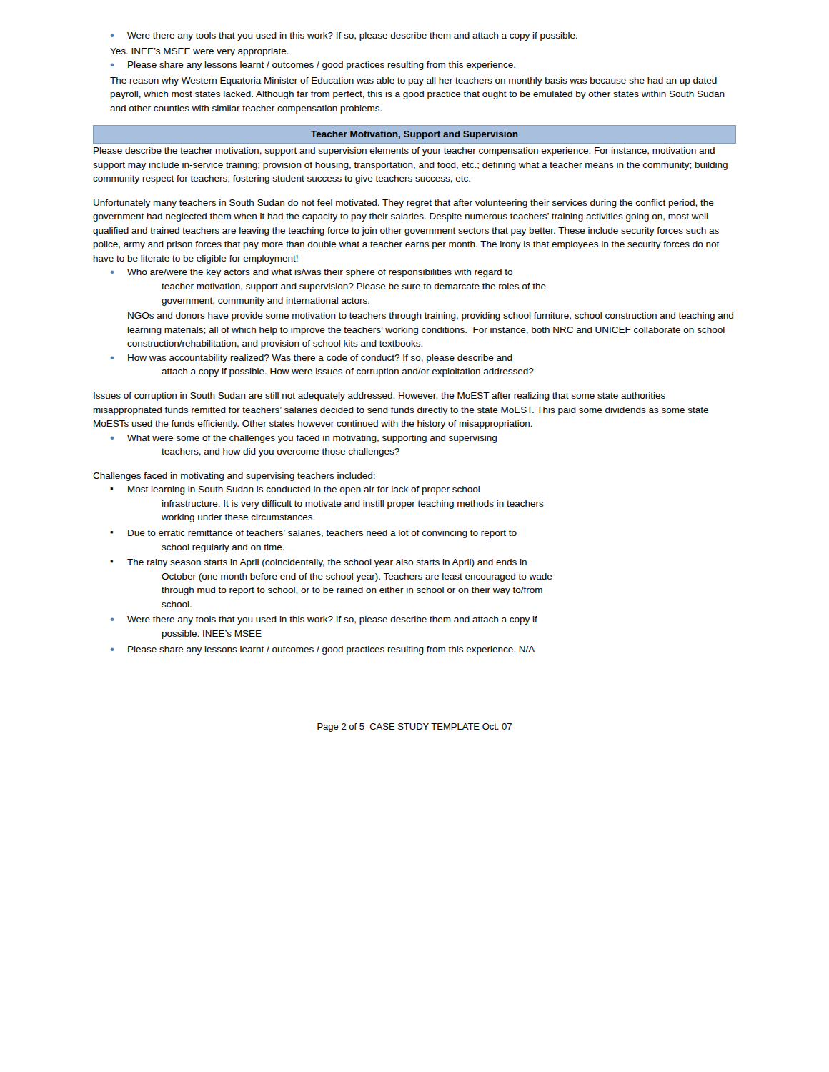Were there any tools that you used in this work? If so, please describe them and attach a copy if possible.
Yes. INEE’s MSEE were very appropriate.
Please share any lessons learnt / outcomes / good practices resulting from this experience.
The reason why Western Equatoria Minister of Education was able to pay all her teachers on monthly basis was because she had an up dated payroll, which most states lacked. Although far from perfect, this is a good practice that ought to be emulated by other states within South Sudan and other counties with similar teacher compensation problems.
Teacher Motivation, Support and Supervision
Please describe the teacher motivation, support and supervision elements of your teacher compensation experience. For instance, motivation and support may include in-service training; provision of housing, transportation, and food, etc.; defining what a teacher means in the community; building community respect for teachers; fostering student success to give teachers success, etc.
Unfortunately many teachers in South Sudan do not feel motivated. They regret that after volunteering their services during the conflict period, the government had neglected them when it had the capacity to pay their salaries. Despite numerous teachers’ training activities going on, most well qualified and trained teachers are leaving the teaching force to join other government sectors that pay better. These include security forces such as police, army and prison forces that pay more than double what a teacher earns per month. The irony is that employees in the security forces do not have to be literate to be eligible for employment!
Who are/were the key actors and what is/was their sphere of responsibilities with regard to
teacher motivation, support and supervision? Please be sure to demarcate the roles of the
government, community and international actors.
NGOs and donors have provide some motivation to teachers through training, providing school furniture, school construction and teaching and learning materials; all of which help to improve the teachers’ working conditions. For instance, both NRC and UNICEF collaborate on school construction/rehabilitation, and provision of school kits and textbooks.
How was accountability realized? Was there a code of conduct? If so, please describe and
attach a copy if possible. How were issues of corruption and/or exploitation addressed?
Issues of corruption in South Sudan are still not adequately addressed. However, the MoEST after realizing that some state authorities misappropriated funds remitted for teachers’ salaries decided to send funds directly to the state MoEST. This paid some dividends as some state MoESTs used the funds efficiently. Other states however continued with the history of misappropriation.
What were some of the challenges you faced in motivating, supporting and supervising
teachers, and how did you overcome those challenges?
Challenges faced in motivating and supervising teachers included:
Most learning in South Sudan is conducted in the open air for lack of proper school
infrastructure. It is very difficult to motivate and instill proper teaching methods in teachers
working under these circumstances.
Due to erratic remittance of teachers’ salaries, teachers need a lot of convincing to report to
school regularly and on time.
The rainy season starts in April (coincidentally, the school year also starts in April) and ends in
October (one month before end of the school year). Teachers are least encouraged to wade
through mud to report to school, or to be rained on either in school or on their way to/from
school.
Were there any tools that you used in this work? If so, please describe them and attach a copy if
possible. INEE’s MSEE
Please share any lessons learnt / outcomes / good practices resulting from this experience. N/A
Page 2 of 5 CASE STUDY TEMPLATE Oct. 07